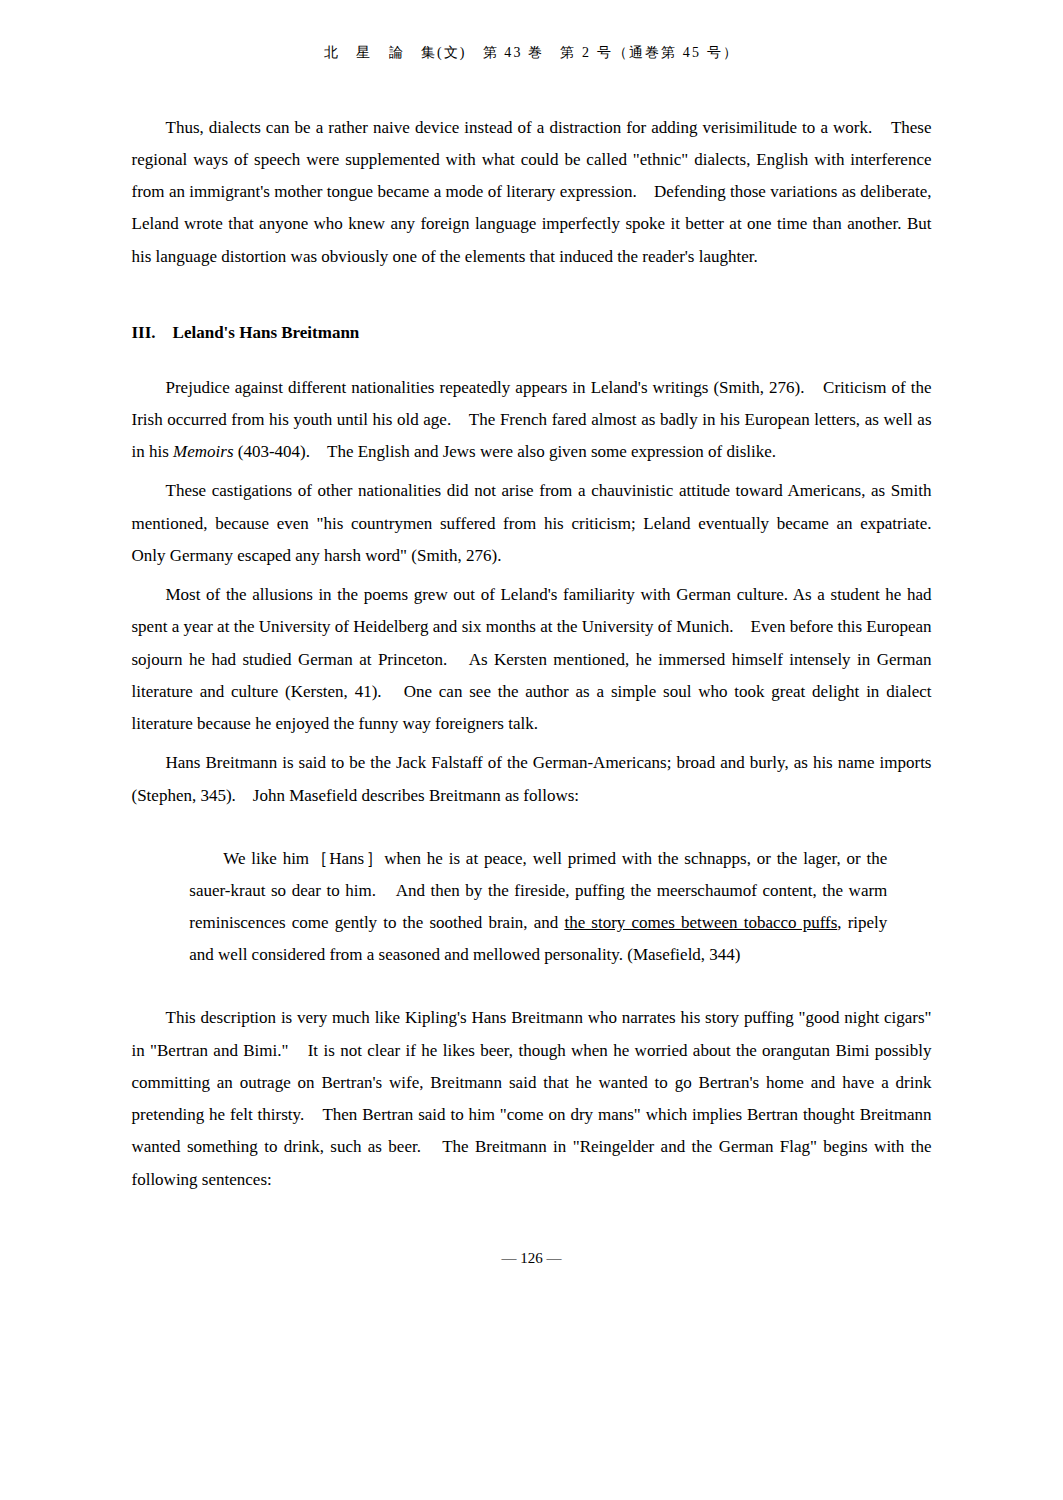北　星　論　集(文)　第 43 巻　第 2 号（通巻第 45 号）
Thus, dialects can be a rather naive device instead of a distraction for adding verisimilitude to a work.　These regional ways of speech were supplemented with what could be called "ethnic" dialects, English with interference from an immigrant's mother tongue became a mode of literary expression.　Defending those variations as deliberate, Leland wrote that anyone who knew any foreign language imperfectly spoke it better at one time than another. But his language distortion was obviously one of the elements that induced the reader's laughter.
III.　Leland's Hans Breitmann
Prejudice against different nationalities repeatedly appears in Leland's writings (Smith, 276).　Criticism of the Irish occurred from his youth until his old age.　The French fared almost as badly in his European letters, as well as in his Memoirs (403-404).　The English and Jews were also given some expression of dislike.
These castigations of other nationalities did not arise from a chauvinistic attitude toward Americans, as Smith mentioned, because even "his countrymen suffered from his criticism; Leland eventually became an expatriate.　Only Germany escaped any harsh word" (Smith, 276).
Most of the allusions in the poems grew out of Leland's familiarity with German culture. As a student he had spent a year at the University of Heidelberg and six months at the University of Munich.　Even before this European sojourn he had studied German at Princeton.　As Kersten mentioned, he immersed himself intensely in German literature and culture (Kersten, 41).　One can see the author as a simple soul who took great delight in dialect literature because he enjoyed the funny way foreigners talk.
Hans Breitmann is said to be the Jack Falstaff of the German-Americans; broad and burly, as his name imports (Stephen, 345).　John Masefield describes Breitmann as follows:
We like him［Hans］when he is at peace, well primed with the schnapps, or the lager, or the sauer-kraut so dear to him.　And then by the fireside, puffing the meerschaumof content, the warm reminiscences come gently to the soothed brain, and the story comes between tobacco puffs, ripely and well considered from a seasoned and mellowed personality. (Masefield, 344)
This description is very much like Kipling's Hans Breitmann who narrates his story puffing "good night cigars" in "Bertran and Bimi."　It is not clear if he likes beer, though when he worried about the orangutan Bimi possibly committing an outrage on Bertran's wife, Breitmann said that he wanted to go Bertran's home and have a drink pretending he felt thirsty.　Then Bertran said to him "come on dry mans" which implies Bertran thought Breitmann wanted something to drink, such as beer.　The Breitmann in "Reingelder and the German Flag" begins with the following sentences:
― 126 ―